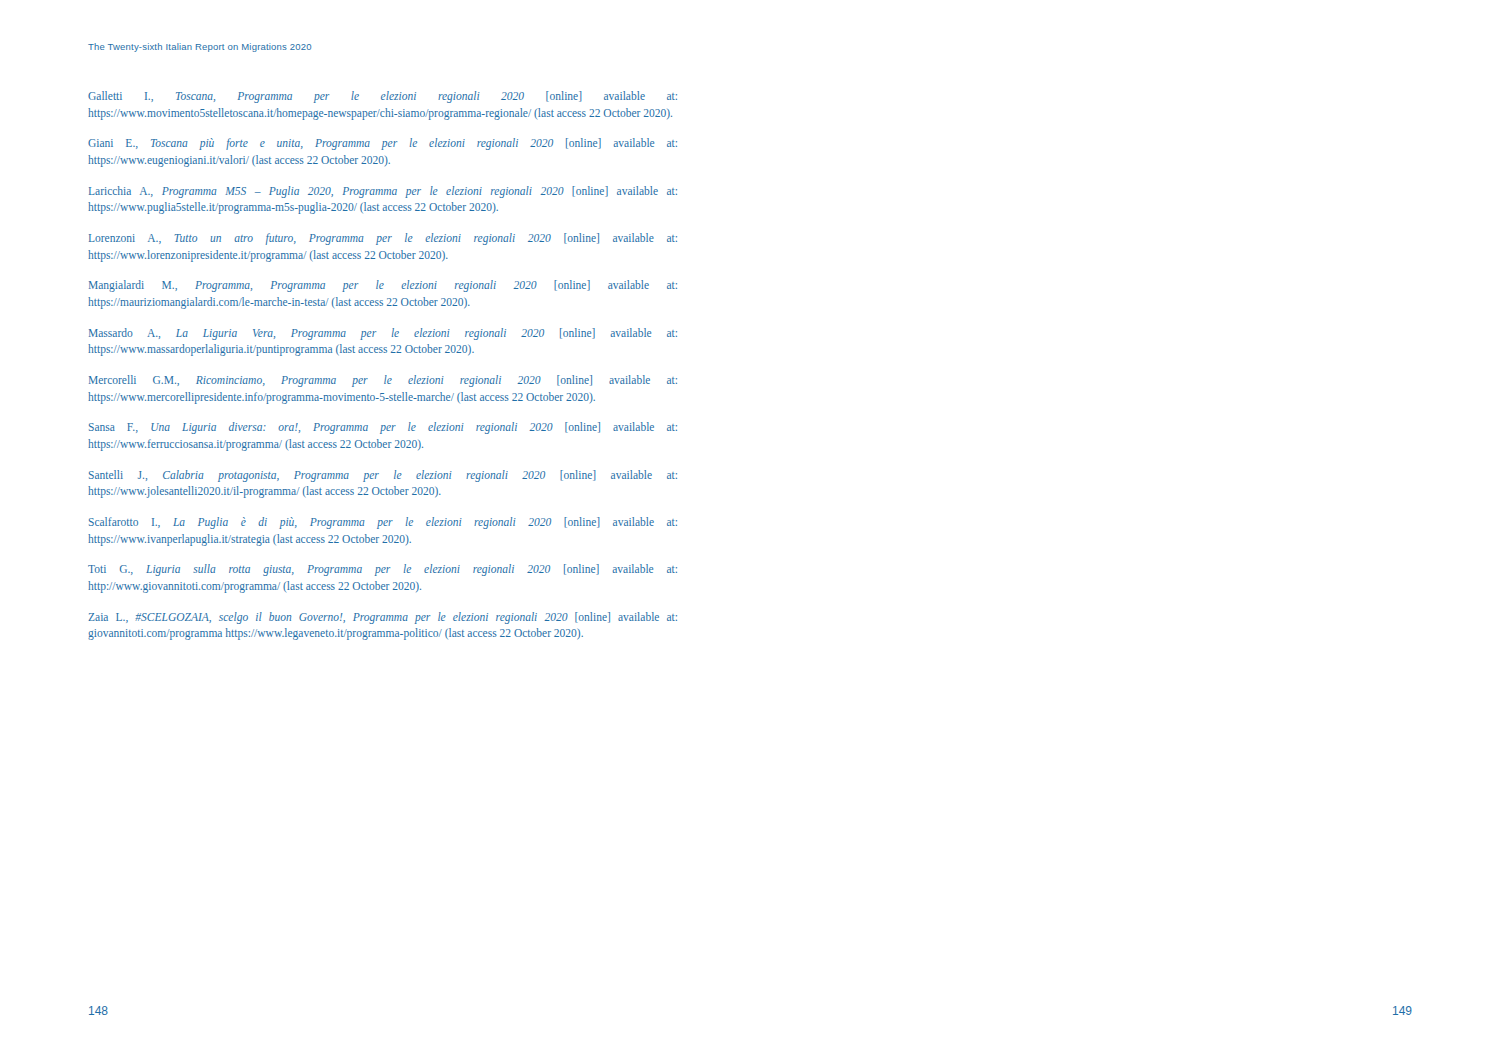The Twenty-sixth Italian Report on Migrations 2020
Galletti I., Toscana, Programma per le elezioni regionali 2020 [online] available at: https://www.movimento5stelletoscana.it/homepage-newspaper/chi-siamo/programma-regionale/ (last access 22 October 2020).
Giani E., Toscana più forte e unita, Programma per le elezioni regionali 2020 [online] available at: https://www.eugeniogiani.it/valori/ (last access 22 October 2020).
Laricchia A., Programma M5S – Puglia 2020, Programma per le elezioni regionali 2020 [online] available at: https://www.puglia5stelle.it/programma-m5s-puglia-2020/ (last access 22 October 2020).
Lorenzoni A., Tutto un atro futuro, Programma per le elezioni regionali 2020 [online] available at: https://www.lorenzonipresidente.it/programma/ (last access 22 October 2020).
Mangialardi M., Programma, Programma per le elezioni regionali 2020 [online] available at: https://mauriziomangialardi.com/le-marche-in-testa/ (last access 22 October 2020).
Massardo A., La Liguria Vera, Programma per le elezioni regionali 2020 [online] available at: https://www.massardoperlaliguria.it/puntiprogramma (last access 22 October 2020).
Mercorelli G.M., Ricominciamo, Programma per le elezioni regionali 2020 [online] available at: https://www.mercorellipresidente.info/programma-movimento-5-stelle-marche/ (last access 22 October 2020).
Sansa F., Una Liguria diversa: ora!, Programma per le elezioni regionali 2020 [online] available at: https://www.ferrucciosansa.it/programma/ (last access 22 October 2020).
Santelli J., Calabria protagonista, Programma per le elezioni regionali 2020 [online] available at: https://www.jolesantelli2020.it/il-programma/ (last access 22 October 2020).
Scalfarotto I., La Puglia è di più, Programma per le elezioni regionali 2020 [online] available at: https://www.ivanperlapuglia.it/strategia (last access 22 October 2020).
Toti G., Liguria sulla rotta giusta, Programma per le elezioni regionali 2020 [online] available at: http://www.giovannitoti.com/programma/ (last access 22 October 2020).
Zaia L., #SCELGOZAIA, scelgo il buon Governo!, Programma per le elezioni regionali 2020 [online] available at: giovannitoti.com/programma https://www.legaveneto.it/programma-politico/ (last access 22 October 2020).
148
149